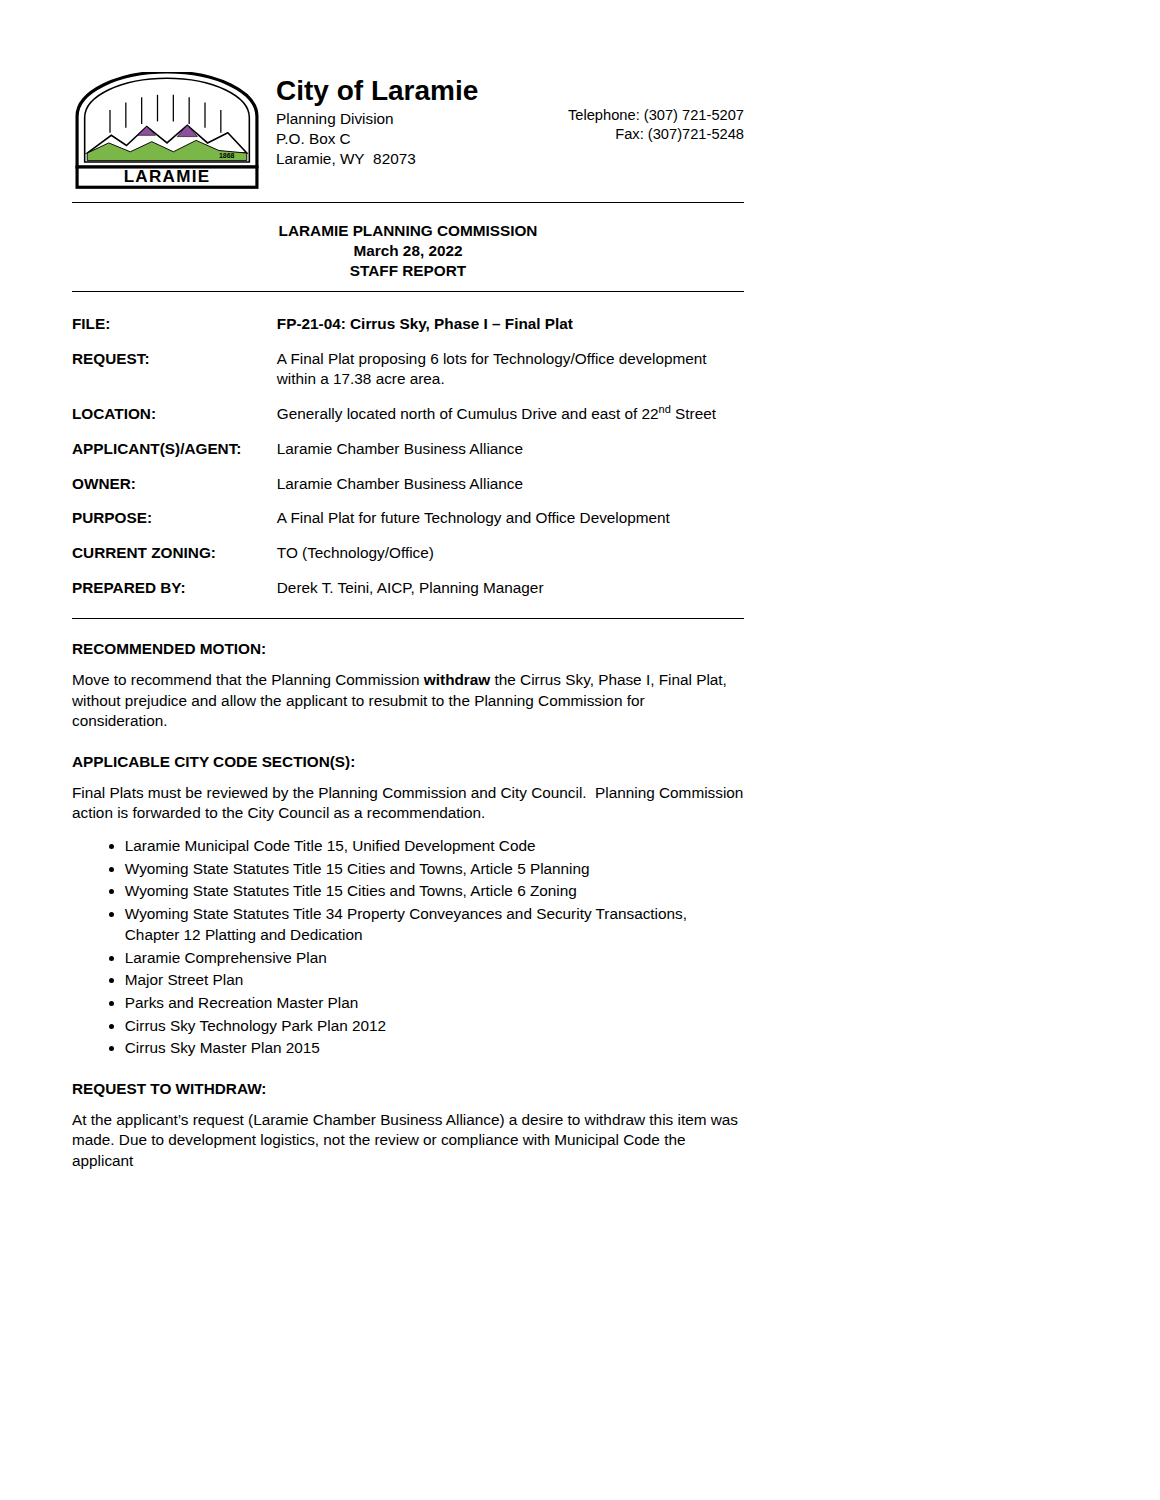1868 LARAMIE
City of Laramie
Planning Division
P.O. Box C
Laramie, WY 82073
Telephone: (307) 721-5207
Fax: (307)721-5248
LARAMIE PLANNING COMMISSION
March 28, 2022
STAFF REPORT
| FILE: | FP-21-04: Cirrus Sky, Phase I – Final Plat |
| REQUEST: | A Final Plat proposing 6 lots for Technology/Office development within a 17.38 acre area. |
| LOCATION: | Generally located north of Cumulus Drive and east of 22 nd Street |
| APPLICANT(S)/AGENT: | Laramie Chamber Business Alliance |
| OWNER: | Laramie Chamber Business Alliance |
| PURPOSE: | A Final Plat for future Technology and Office Development |
| CURRENT ZONING: | TO (Technology/Office) |
| PREPARED BY: | Derek T. Teini, AICP, Planning Manager |
RECOMMENDED MOTION:
Move to recommend that the Planning Commission withdraw the Cirrus Sky, Phase I, Final Plat, without prejudice and allow the applicant to resubmit to the Planning Commission for consideration.
APPLICABLE CITY CODE SECTION(S):
Final Plats must be reviewed by the Planning Commission and City Council. Planning Commission action is forwarded to the City Council as a recommendation.
Laramie Municipal Code Title 15, Unified Development Code
Wyoming State Statutes Title 15 Cities and Towns, Article 5 Planning
Wyoming State Statutes Title 15 Cities and Towns, Article 6 Zoning
Wyoming State Statutes Title 34 Property Conveyances and Security Transactions, Chapter 12 Platting and Dedication
Laramie Comprehensive Plan
Major Street Plan
Parks and Recreation Master Plan
Cirrus Sky Technology Park Plan 2012
Cirrus Sky Master Plan 2015
REQUEST TO WITHDRAW:
At the applicant’s request (Laramie Chamber Business Alliance) a desire to withdraw this item was made. Due to development logistics, not the review or compliance with Municipal Code the applicant